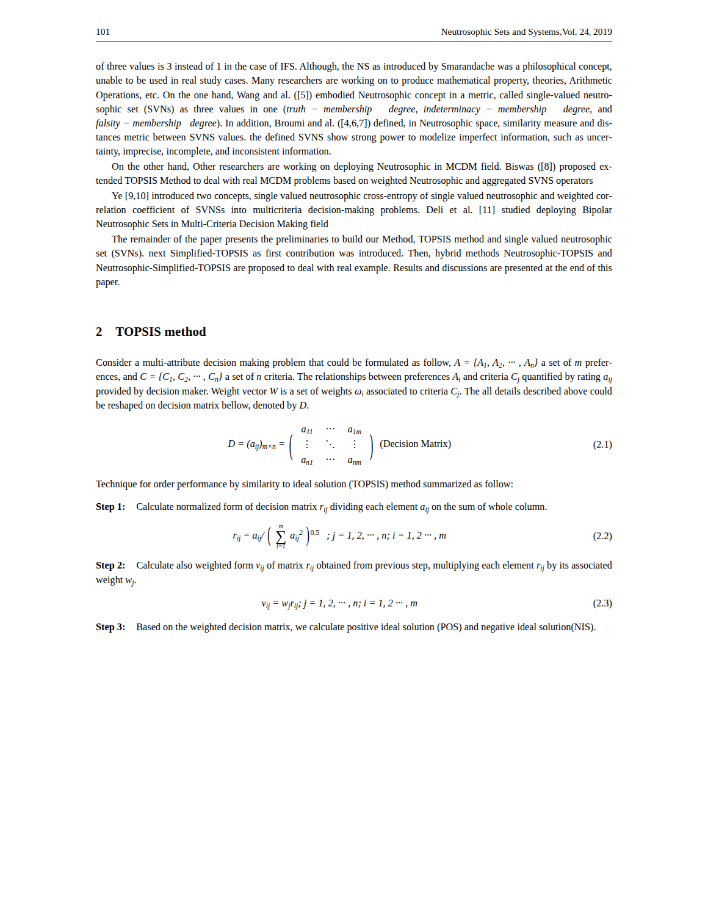101 Neutrosophic Sets and Systems,Vol. 24, 2019
of three values is 3 instead of 1 in the case of IFS. Although, the NS as introduced by Smarandache was a philosophical concept, unable to be used in real study cases. Many researchers are working on to produce mathematical property, theories, Arithmetic Operations, etc. On the one hand, Wang and al. ([5]) embodied Neutrosophic concept in a metric, called single-valued neutrosophic set (SVNs) as three values in one (truth − membership degree, indeterminacy − membership degree, and falsity − membership degree). In addition, Broumi and al. ([4,6,7]) defined, in Neutrosophic space, similarity measure and distances metric between SVNS values. the defined SVNS show strong power to modelize imperfect information, such as uncertainty, imprecise, incomplete, and inconsistent information.
On the other hand, Other researchers are working on deploying Neutrosophic in MCDM field. Biswas ([8]) proposed extended TOPSIS Method to deal with real MCDM problems based on weighted Neutrosophic and aggregated SVNS operators
Ye [9,10] introduced two concepts, single valued neutrosophic cross-entropy of single valued neutrosophic and weighted correlation coefficient of SVNSs into multicriteria decision-making problems. Deli et al. [11] studied deploying Bipolar Neutrosophic Sets in Multi-Criteria Decision Making field
The remainder of the paper presents the preliminaries to build our Method, TOPSIS method and single valued neutrosophic set (SVNs). next Simplified-TOPSIS as first contribution was introduced. Then, hybrid methods Neutrosophic-TOPSIS and Neutrosophic-Simplified-TOPSIS are proposed to deal with real example. Results and discussions are presented at the end of this paper.
2 TOPSIS method
Consider a multi-attribute decision making problem that could be formulated as follow, A = {A1, A2, ··· , An} a set of m preferences, and C = {C1, C2, ··· , Cn} a set of n criteria. The relationships between preferences Ai and criteria Cj quantified by rating aij provided by decision maker. Weight vector W is a set of weights ωi associated to criteria Cj. The all details described above could be reshaped on decision matrix bellow, denoted by D.
D = (aij)m×n = (
| a 11 | ··· | a 1m |
| ⋮ | ⋱ | ⋮ |
| a n1 | ··· | a nm |
) (Decision Matrix)
(2.1)
Technique for order performance by similarity to ideal solution (TOPSIS) method summarized as follow:
Step 1: Calculate normalized form of decision matrix rij dividing each element aij on the sum of whole column.
rij = aij/ ( m ∑ i=1 aij2 )0.5 ; j = 1, 2, ··· , n; i = 1, 2 ··· , m
(2.2)
Step 2: Calculate also weighted form vij of matrix rij obtained from previous step, multiplying each element rij by its associated weight wj.
vij = wjrij; j = 1, 2, ··· , n; i = 1, 2 ··· , m
(2.3)
Step 3: Based on the weighted decision matrix, we calculate positive ideal solution (POS) and negative ideal solution(NIS).